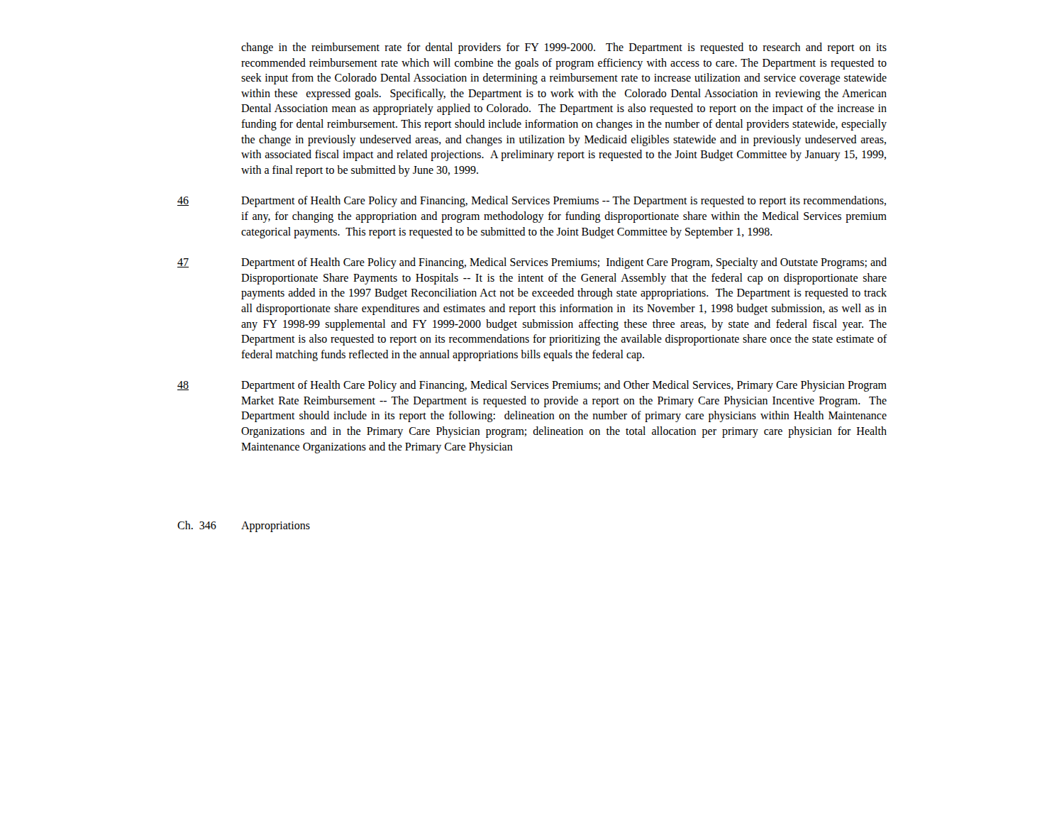change in the reimbursement rate for dental providers for FY 1999-2000. The Department is requested to research and report on its recommended reimbursement rate which will combine the goals of program efficiency with access to care. The Department is requested to seek input from the Colorado Dental Association in determining a reimbursement rate to increase utilization and service coverage statewide within these expressed goals. Specifically, the Department is to work with the Colorado Dental Association in reviewing the American Dental Association mean as appropriately applied to Colorado. The Department is also requested to report on the impact of the increase in funding for dental reimbursement. This report should include information on changes in the number of dental providers statewide, especially the change in previously undeserved areas, and changes in utilization by Medicaid eligibles statewide and in previously undeserved areas, with associated fiscal impact and related projections. A preliminary report is requested to the Joint Budget Committee by January 15, 1999, with a final report to be submitted by June 30, 1999.
46
Department of Health Care Policy and Financing, Medical Services Premiums -- The Department is requested to report its recommendations, if any, for changing the appropriation and program methodology for funding disproportionate share within the Medical Services premium categorical payments. This report is requested to be submitted to the Joint Budget Committee by September 1, 1998.
47
Department of Health Care Policy and Financing, Medical Services Premiums; Indigent Care Program, Specialty and Outstate Programs; and Disproportionate Share Payments to Hospitals -- It is the intent of the General Assembly that the federal cap on disproportionate share payments added in the 1997 Budget Reconciliation Act not be exceeded through state appropriations. The Department is requested to track all disproportionate share expenditures and estimates and report this information in its November 1, 1998 budget submission, as well as in any FY 1998-99 supplemental and FY 1999-2000 budget submission affecting these three areas, by state and federal fiscal year. The Department is also requested to report on its recommendations for prioritizing the available disproportionate share once the state estimate of federal matching funds reflected in the annual appropriations bills equals the federal cap.
48
Department of Health Care Policy and Financing, Medical Services Premiums; and Other Medical Services, Primary Care Physician Program Market Rate Reimbursement -- The Department is requested to provide a report on the Primary Care Physician Incentive Program. The Department should include in its report the following: delineation on the number of primary care physicians within Health Maintenance Organizations and in the Primary Care Physician program; delineation on the total allocation per primary care physician for Health Maintenance Organizations and the Primary Care Physician
Ch. 346
Appropriations